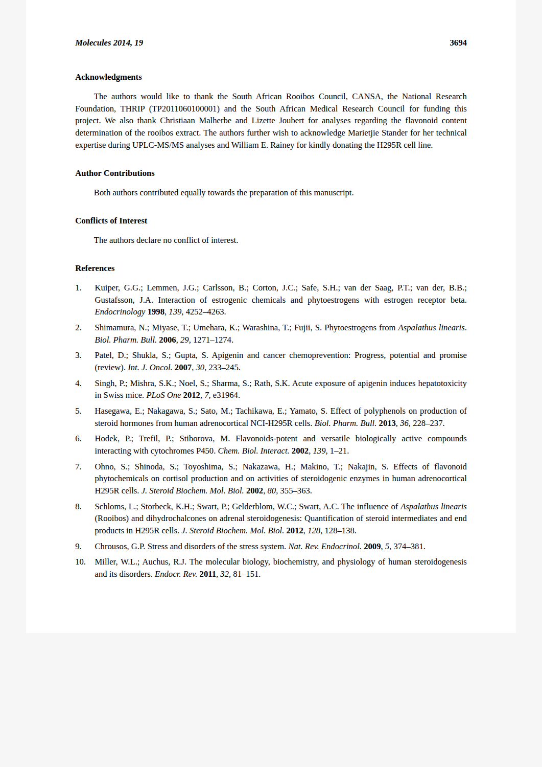Molecules 2014, 19 3694
Acknowledgments
The authors would like to thank the South African Rooibos Council, CANSA, the National Research Foundation, THRIP (TP2011060100001) and the South African Medical Research Council for funding this project. We also thank Christiaan Malherbe and Lizette Joubert for analyses regarding the flavonoid content determination of the rooibos extract. The authors further wish to acknowledge Marietjie Stander for her technical expertise during UPLC-MS/MS analyses and William E. Rainey for kindly donating the H295R cell line.
Author Contributions
Both authors contributed equally towards the preparation of this manuscript.
Conflicts of Interest
The authors declare no conflict of interest.
References
Kuiper, G.G.; Lemmen, J.G.; Carlsson, B.; Corton, J.C.; Safe, S.H.; van der Saag, P.T.; van der, B.B.; Gustafsson, J.A. Interaction of estrogenic chemicals and phytoestrogens with estrogen receptor beta. Endocrinology 1998, 139, 4252–4263.
Shimamura, N.; Miyase, T.; Umehara, K.; Warashina, T.; Fujii, S. Phytoestrogens from Aspalathus linearis. Biol. Pharm. Bull. 2006, 29, 1271–1274.
Patel, D.; Shukla, S.; Gupta, S. Apigenin and cancer chemoprevention: Progress, potential and promise (review). Int. J. Oncol. 2007, 30, 233–245.
Singh, P.; Mishra, S.K.; Noel, S.; Sharma, S.; Rath, S.K. Acute exposure of apigenin induces hepatotoxicity in Swiss mice. PLoS One 2012, 7, e31964.
Hasegawa, E.; Nakagawa, S.; Sato, M.; Tachikawa, E.; Yamato, S. Effect of polyphenols on production of steroid hormones from human adrenocortical NCI-H295R cells. Biol. Pharm. Bull. 2013, 36, 228–237.
Hodek, P.; Trefil, P.; Stiborova, M. Flavonoids-potent and versatile biologically active compounds interacting with cytochromes P450. Chem. Biol. Interact. 2002, 139, 1–21.
Ohno, S.; Shinoda, S.; Toyoshima, S.; Nakazawa, H.; Makino, T.; Nakajin, S. Effects of flavonoid phytochemicals on cortisol production and on activities of steroidogenic enzymes in human adrenocortical H295R cells. J. Steroid Biochem. Mol. Biol. 2002, 80, 355–363.
Schloms, L.; Storbeck, K.H.; Swart, P.; Gelderblom, W.C.; Swart, A.C. The influence of Aspalathus linearis (Rooibos) and dihydrochalcones on adrenal steroidogenesis: Quantification of steroid intermediates and end products in H295R cells. J. Steroid Biochem. Mol. Biol. 2012, 128, 128–138.
Chrousos, G.P. Stress and disorders of the stress system. Nat. Rev. Endocrinol. 2009, 5, 374–381.
Miller, W.L.; Auchus, R.J. The molecular biology, biochemistry, and physiology of human steroidogenesis and its disorders. Endocr. Rev. 2011, 32, 81–151.